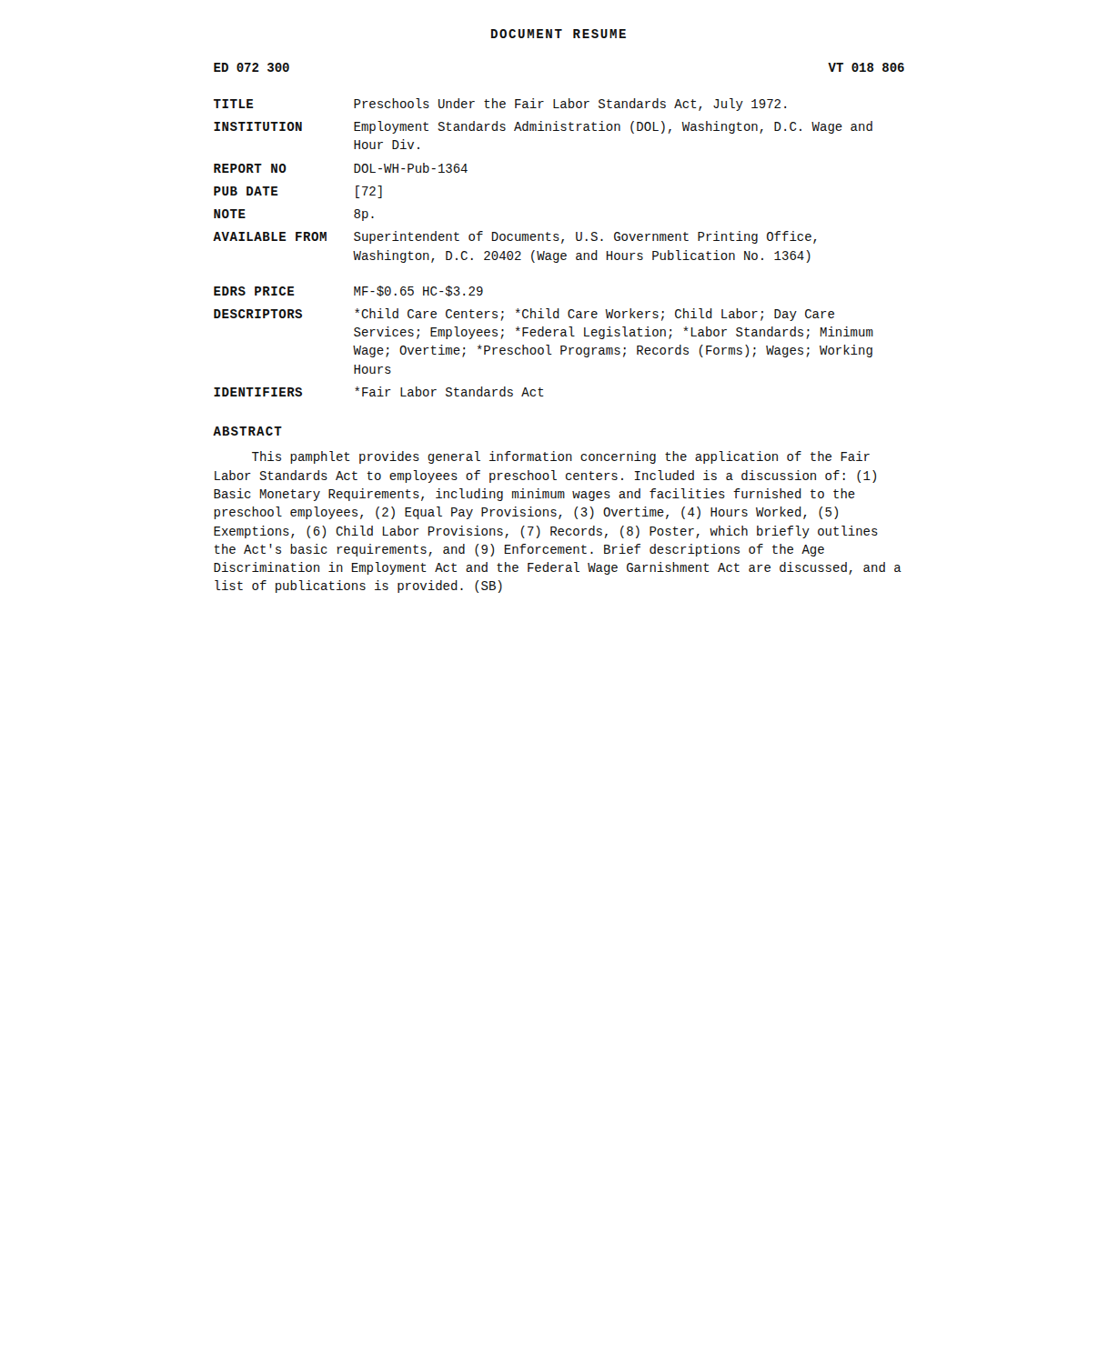DOCUMENT RESUME
ED 072 300 VT 018 806
TITLE
Preschools Under the Fair Labor Standards Act, July 1972.
INSTITUTION
Employment Standards Administration (DOL), Washington, D.C. Wage and Hour Div.
REPORT NO
DOL-WH-Pub-1364
PUB DATE
[72]
NOTE
8p.
AVAILABLE FROM
Superintendent of Documents, U.S. Government Printing Office, Washington, D.C. 20402 (Wage and Hours Publication No. 1364)
EDRS PRICE
MF-$0.65 HC-$3.29
DESCRIPTORS
*Child Care Centers; *Child Care Workers; Child Labor; Day Care Services; Employees; *Federal Legislation; *Labor Standards; Minimum Wage; Overtime; *Preschool Programs; Records (Forms); Wages; Working Hours
IDENTIFIERS
*Fair Labor Standards Act
ABSTRACT
This pamphlet provides general information concerning the application of the Fair Labor Standards Act to employees of preschool centers. Included is a discussion of: (1) Basic Monetary Requirements, including minimum wages and facilities furnished to the preschool employees, (2) Equal Pay Provisions, (3) Overtime, (4) Hours Worked, (5) Exemptions, (6) Child Labor Provisions, (7) Records, (8) Poster, which briefly outlines the Act's basic requirements, and (9) Enforcement. Brief descriptions of the Age Discrimination in Employment Act and the Federal Wage Garnishment Act are discussed, and a list of publications is provided. (SB)